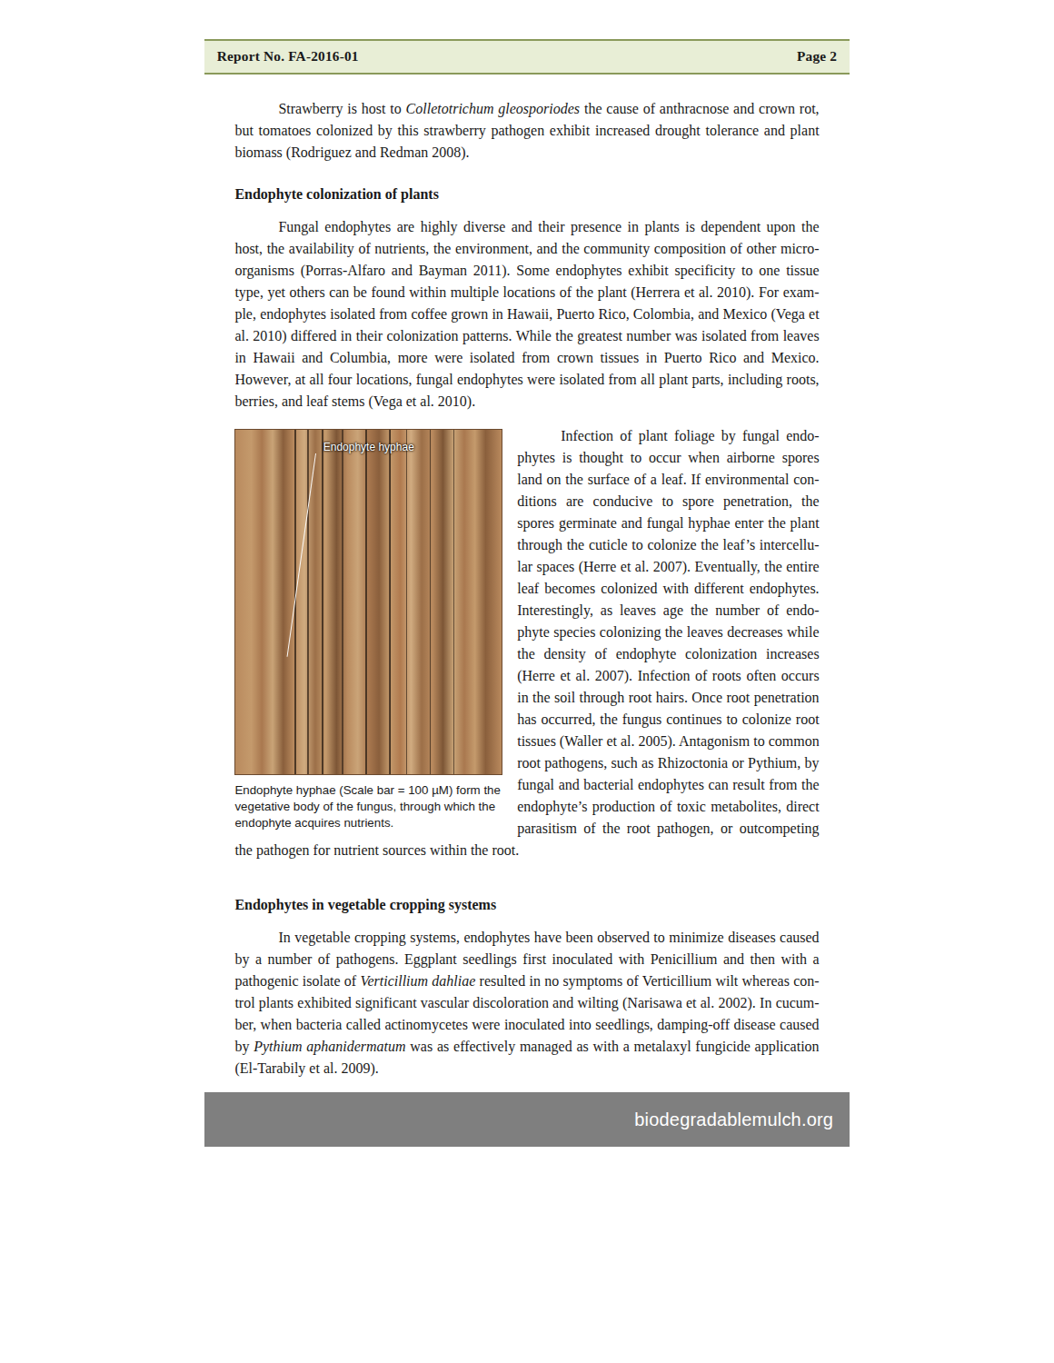Report No. FA-2016-01
Page 2
Strawberry is host to Colletotrichum gleosporiodes the cause of anthracnose and crown rot, but tomatoes colonized by this strawberry pathogen exhibit increased drought tolerance and plant biomass (Rodriguez and Redman 2008).
Endophyte colonization of plants
Fungal endophytes are highly diverse and their presence in plants is dependent upon the host, the availability of nutrients, the environment, and the community composition of other microorganisms (Porras-Alfaro and Bayman 2011). Some endophytes exhibit specificity to one tissue type, yet others can be found within multiple locations of the plant (Herrera et al. 2010). For example, endophytes isolated from coffee grown in Hawaii, Puerto Rico, Colombia, and Mexico (Vega et al. 2010) differed in their colonization patterns. While the greatest number was isolated from leaves in Hawaii and Columbia, more were isolated from crown tissues in Puerto Rico and Mexico. However, at all four locations, fungal endophytes were isolated from all plant parts, including roots, berries, and leaf stems (Vega et al. 2010).
Endophyte hyphae
Endophyte hyphae (Scale bar = 100 µM) form the vegetative body of the fungus, through which the endophyte acquires nutrients.
Infection of plant foliage by fungal endophytes is thought to occur when airborne spores land on the surface of a leaf. If environmental conditions are conducive to spore penetration, the spores germinate and fungal hyphae enter the plant through the cuticle to colonize the leaf’s intercellular spaces (Herre et al. 2007). Eventually, the entire leaf becomes colonized with different endophytes. Interestingly, as leaves age the number of endophyte species colonizing the leaves decreases while the density of endophyte colonization increases (Herre et al. 2007). Infection of roots often occurs in the soil through root hairs. Once root penetration has occurred, the fungus continues to colonize root tissues (Waller et al. 2005). Antagonism to common root pathogens, such as Rhizoctonia or Pythium, by fungal and bacterial endophytes can result from the endophyte’s production of toxic metabolites, direct parasitism of the root pathogen, or outcompeting the pathogen for nutrient sources within the root.
Endophytes in vegetable cropping systems
In vegetable cropping systems, endophytes have been observed to minimize diseases caused by a number of pathogens. Eggplant seedlings first inoculated with Penicillium and then with a pathogenic isolate of Verticillium dahliae resulted in no symptoms of Verticillium wilt whereas control plants exhibited significant vascular discoloration and wilting (Narisawa et al. 2002). In cucumber, when bacteria called actinomycetes were inoculated into seedlings, damping-off disease caused by Pythium aphanidermatum was as effectively managed as with a metalaxyl fungicide application (El-Tarabily et al. 2009).
biodegradablemulch.org